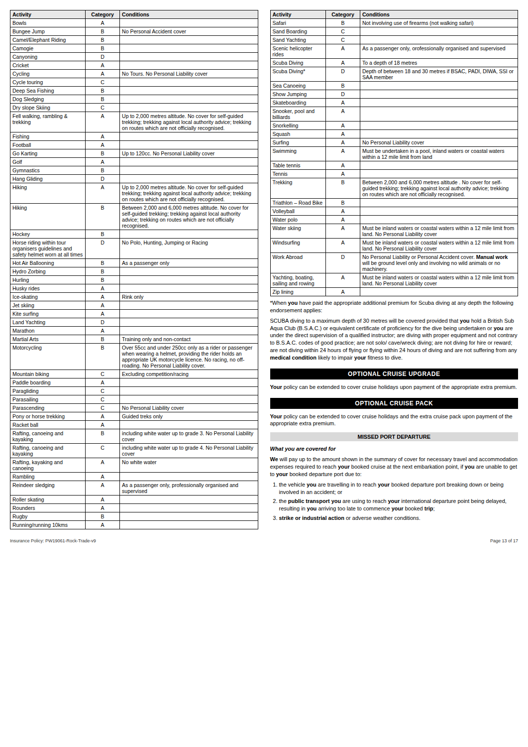| Activity | Category | Conditions |
| --- | --- | --- |
| Bowls | A | |
| Bungee Jump | B | No Personal Accident cover |
| Camel/Elephant Riding | B | |
| Camogie | B | |
| Canyoning | D | |
| Cricket | A | |
| Cycling | A | No Tours. No Personal Liability cover |
| Cycle touring | C | |
| Deep Sea Fishing | B | |
| Dog Sledging | B | |
| Dry slope Skiing | C | |
| Fell walking, rambling & trekking | A | Up to 2,000 metres altitude. No cover for self-guided trekking; trekking against local authority advice; trekking on routes which are not officially recognised. |
| Fishing | A | |
| Football | A | |
| Go Karting | B | Up to 120cc. No Personal Liability cover |
| Golf | A | |
| Gymnastics | B | |
| Hang Gliding | D | |
| Hiking | A | Up to 2,000 metres altitude. No cover for self-guided trekking; trekking against local authority advice; trekking on routes which are not officially recognised. |
| Hiking | B | Between 2,000 and 6,000 metres altitude. No cover for self-guided trekking; trekking against local authority advice; trekking on routes which are not officially recognised. |
| Hockey | B | |
| Horse riding within tour organisers guidelines and safety helmet worn at all times | D | No Polo, Hunting, Jumping or Racing |
| Hot Air Ballooning | B | As a passenger only |
| Hydro Zorbing | B | |
| Hurling | B | |
| Husky rides | A | |
| Ice-skating | A | Rink only |
| Jet skiing | A | |
| Kite surfing | A | |
| Land Yachting | D | |
| Marathon | A | |
| Martial Arts | B | Training only and non-contact |
| Motorcycling | B | Over 55cc and under 250cc only as a rider or passenger when wearing a helmet, providing the rider holds an appropriate UK motorcycle licence. No racing, no off-roading. No Personal Liability cover. |
| Mountain biking | C | Excluding competition/racing |
| Paddle boarding | A | |
| Paragliding | C | |
| Parasailing | C | |
| Parascending | C | No Personal Liability cover |
| Pony or horse trekking | A | Guided treks only |
| Racket ball | A | |
| Rafting, canoeing and kayaking | B | including white water up to grade 3. No Personal Liability cover |
| Rafting, canoeing and kayaking | C | including white water up to grade 4. No Personal Liability cover |
| Rafting, kayaking and canoeing | A | No white water |
| Rambling | A | |
| Reindeer sledging | A | As a passenger only, professionally organised and supervised |
| Roller skating | A | |
| Rounders | A | |
| Rugby | B | |
| Running/running 10kms | A | |
| Activity | Category | Conditions |
| --- | --- | --- |
| Safari | B | Not involving use of firearms (not walking safari) |
| Sand Boarding | C | |
| Sand Yachting | C | |
| Scenic helicopter rides | A | As a passenger only, orofessionally organised and supervised |
| Scuba Diving | A | To a depth of 18 metres |
| Scuba Diving* | D | Depth of between 18 and 30 metres if BSAC, PADI, DIWA, SSI or SAA member |
| Sea Canoeing | B | |
| Show Jumping | D | |
| Skateboarding | A | |
| Snooker, pool and billiards | A | |
| Snorkelling | A | |
| Squash | A | |
| Surfing | A | No Personal Liability cover |
| Swimming | A | Must be undertaken in a pool, inland waters or coastal waters within a 12 mile limit from land |
| Table tennis | A | |
| Tennis | A | |
| Trekking | B | Between 2,000 and 6,000 metres altitude . No cover for self-guided trekking; trekking against local authority advice; trekking on routes which are not officially recognised. |
| Triathlon – Road Bike | B | |
| Volleyball | A | |
| Water polo | A | |
| Water skiing | A | Must be inland waters or coastal waters within a 12 mile limit from land. No Personal Liability cover |
| Windsurfing | A | Must be inland waters or coastal waters within a 12 mile limit from land. No Personal Liability cover |
| Work Abroad | D | No Personal Liability or Personal Accident cover. Manual work will be ground level only and involving no wild animals or no machinery. |
| Yachting, boating, sailing and rowing | A | Must be inland waters or coastal waters within a 12 mile limit from land. No Personal Liability cover |
| Zip lining | A | |
*When you have paid the appropriate additional premium for Scuba diving at any depth the following endorsement applies:
SCUBA diving to a maximum depth of 30 metres will be covered provided that you hold a British Sub Aqua Club (B.S.A.C.) or equivalent certificate of proficiency for the dive being undertaken or you are under the direct supervision of a qualified instructor; are diving with proper equipment and not contrary to B.S.A.C. codes of good practice; are not solo/ cave/wreck diving; are not diving for hire or reward; are not diving within 24 hours of flying or flying within 24 hours of diving and are not suffering from any medical condition likely to impair your fitness to dive.
OPTIONAL CRUISE UPGRADE
Your policy can be extended to cover cruise holidays upon payment of the appropriate extra premium.
OPTIONAL CRUISE PACK
Your policy can be extended to cover cruise holidays and the extra cruise pack upon payment of the appropriate extra premium.
MISSED PORT DEPARTURE
What you are covered for
We will pay up to the amount shown in the summary of cover for necessary travel and accommodation expenses required to reach your booked cruise at the next embarkation point, if you are unable to get to your booked departure port due to:
the vehicle you are travelling in to reach your booked departure port breaking down or being involved in an accident; or
the public transport you are using to reach your international departure point being delayed, resulting in you arriving too late to commence your booked trip;
strike or industrial action or adverse weather conditions.
Insurance Policy: PW19061-Rock-Trade-v9 Page 13 of 17